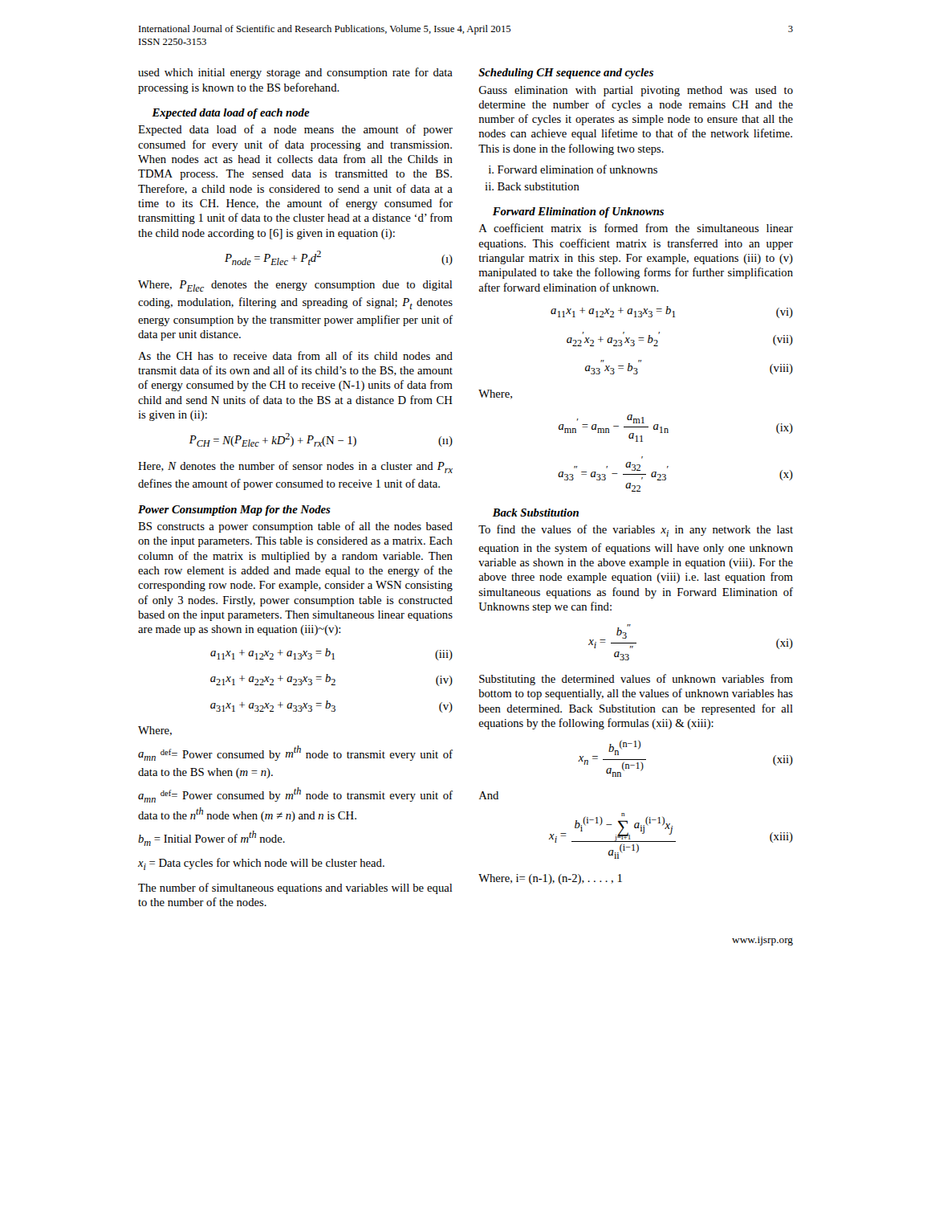3 International Journal of Scientific and Research Publications, Volume 5, Issue 4, April 2015 ISSN 2250-3153
used which initial energy storage and consumption rate for data processing is known to the BS beforehand.
Expected data load of each node
Expected data load of a node means the amount of power consumed for every unit of data processing and transmission. When nodes act as head it collects data from all the Childs in TDMA process. The sensed data is transmitted to the BS. Therefore, a child node is considered to send a unit of data at a time to its CH. Hence, the amount of energy consumed for transmitting 1 unit of data to the cluster head at a distance ‘d’ from the child node according to [6] is given in equation (i):
Pnode = PElec + Pt d2
(ı)
Where, PElec denotes the energy consumption due to digital coding, modulation, filtering and spreading of signal; Pt denotes energy consumption by the transmitter power amplifier per unit of data per unit distance.
As the CH has to receive data from all of its child nodes and transmit data of its own and all of its child’s to the BS, the amount of energy consumed by the CH to receive (N-1) units of data from child and send N units of data to the BS at a distance D from CH is given in (ii):
PCH = N(PElec + kD2) + Prx(N − 1)
(ıı)
Here, N denotes the number of sensor nodes in a cluster and Prx defines the amount of power consumed to receive 1 unit of data.
Power Consumption Map for the Nodes
BS constructs a power consumption table of all the nodes based on the input parameters. This table is considered as a matrix. Each column of the matrix is multiplied by a random variable. Then each row element is added and made equal to the energy of the corresponding row node. For example, consider a WSN consisting of only 3 nodes. Firstly, power consumption table is constructed based on the input parameters. Then simultaneous linear equations are made up as shown in equation (iii)~(v):
a11x1 + a12x2 + a13x3 = b1
(iii)
a21x1 + a22x2 + a23x3 = b2
(iv)
a31x1 + a32x2 + a33x3 = b3
(v)
Where,
amn def= Power consumed by mth node to transmit every unit of data to the BS when (m = n).
amn def= Power consumed by mth node to transmit every unit of data to the nth node when (m ≠ n) and n is CH.
bm = Initial Power of mth node.
xi = Data cycles for which node will be cluster head.
The number of simultaneous equations and variables will be equal to the number of the nodes.
Scheduling CH sequence and cycles
Gauss elimination with partial pivoting method was used to determine the number of cycles a node remains CH and the number of cycles it operates as simple node to ensure that all the nodes can achieve equal lifetime to that of the network lifetime. This is done in the following two steps.
Forward elimination of unknowns
Back substitution
Forward Elimination of Unknowns
A coefficient matrix is formed from the simultaneous linear equations. This coefficient matrix is transferred into an upper triangular matrix in this step. For example, equations (iii) to (v) manipulated to take the following forms for further simplification after forward elimination of unknown.
a11x1 + a12x2 + a13x3 = b1
(vi)
a22′x2 + a23′x3 = b2′
(vii)
a33″x3 = b3″
(viii)
Where,
amn′ = amn − am1 a11 a1n
(ix)
a33″ = a33′ − a32′a22′ a23′
(x)
Back Substitution
To find the values of the variables xi in any network the last equation in the system of equations will have only one unknown variable as shown in the above example in equation (viii). For the above three node example equation (viii) i.e. last equation from simultaneous equations as found by in Forward Elimination of Unknowns step we can find:
xi = b3″a33″
(xi)
Substituting the determined values of unknown variables from bottom to top sequentially, all the values of unknown variables has been determined. Back Substitution can be represented for all equations by the following formulas (xii) & (xiii):
xn = bn(n−1) ann(n−1)
(xii)
And
xi = bi(i−1) − n∑j=i+1 aij(i−1)xj aii(i−1)
(xiii)
Where, i= (n-1), (n-2), . . . . , 1
www.ijsrp.org